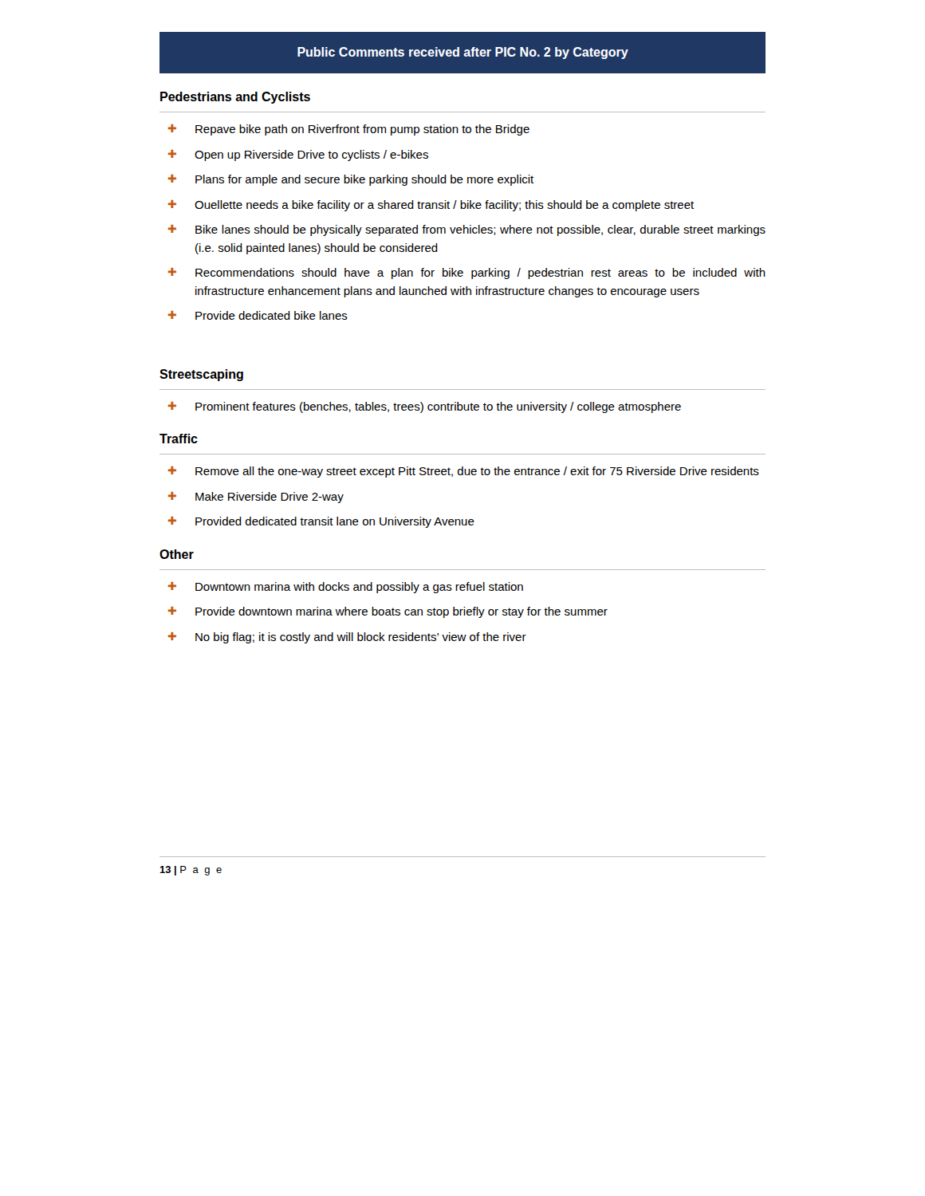Public Comments received after PIC No. 2 by Category
Pedestrians and Cyclists
Repave bike path on Riverfront from pump station to the Bridge
Open up Riverside Drive to cyclists / e-bikes
Plans for ample and secure bike parking should be more explicit
Ouellette needs a bike facility or a shared transit / bike facility; this should be a complete street
Bike lanes should be physically separated from vehicles; where not possible, clear, durable street markings (i.e. solid painted lanes) should be considered
Recommendations should have a plan for bike parking / pedestrian rest areas to be included with infrastructure enhancement plans and launched with infrastructure changes to encourage users
Provide dedicated bike lanes
Streetscaping
Prominent features (benches, tables, trees) contribute to the university / college atmosphere
Traffic
Remove all the one-way street except Pitt Street, due to the entrance / exit for 75 Riverside Drive residents
Make Riverside Drive 2-way
Provided dedicated transit lane on University Avenue
Other
Downtown marina with docks and possibly a gas refuel station
Provide downtown marina where boats can stop briefly or stay for the summer
No big flag; it is costly and will block residents’ view of the river
13 | P a g e